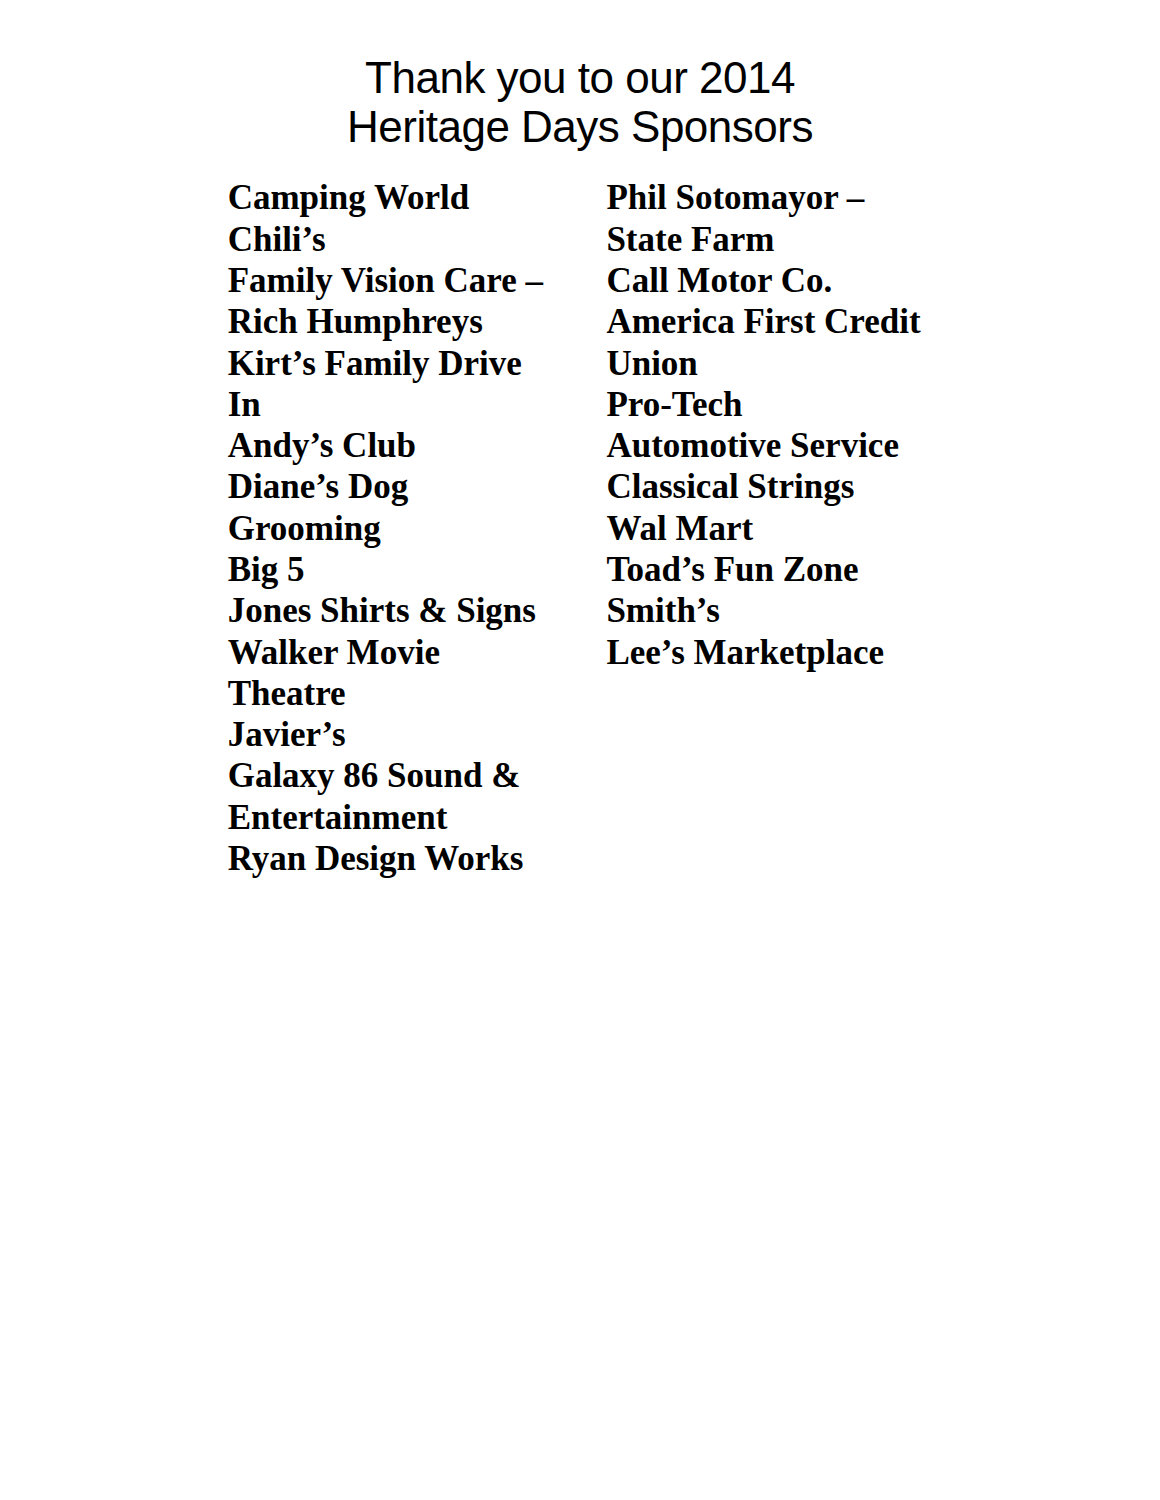Thank you to our 2014
Heritage Days Sponsors
Camping World
Chili’s
Family Vision Care – Rich Humphreys
Kirt’s Family Drive In
Andy’s Club
Diane’s Dog Grooming
Big 5
Jones Shirts & Signs
Walker Movie Theatre
Javier’s
Galaxy 86 Sound & Entertainment
Ryan Design Works
Phil Sotomayor – State Farm
Call Motor Co.
America First Credit Union
Pro-Tech
Automotive Service
Classical Strings
Wal Mart
Toad’s Fun Zone
Smith’s
Lee’s Marketplace